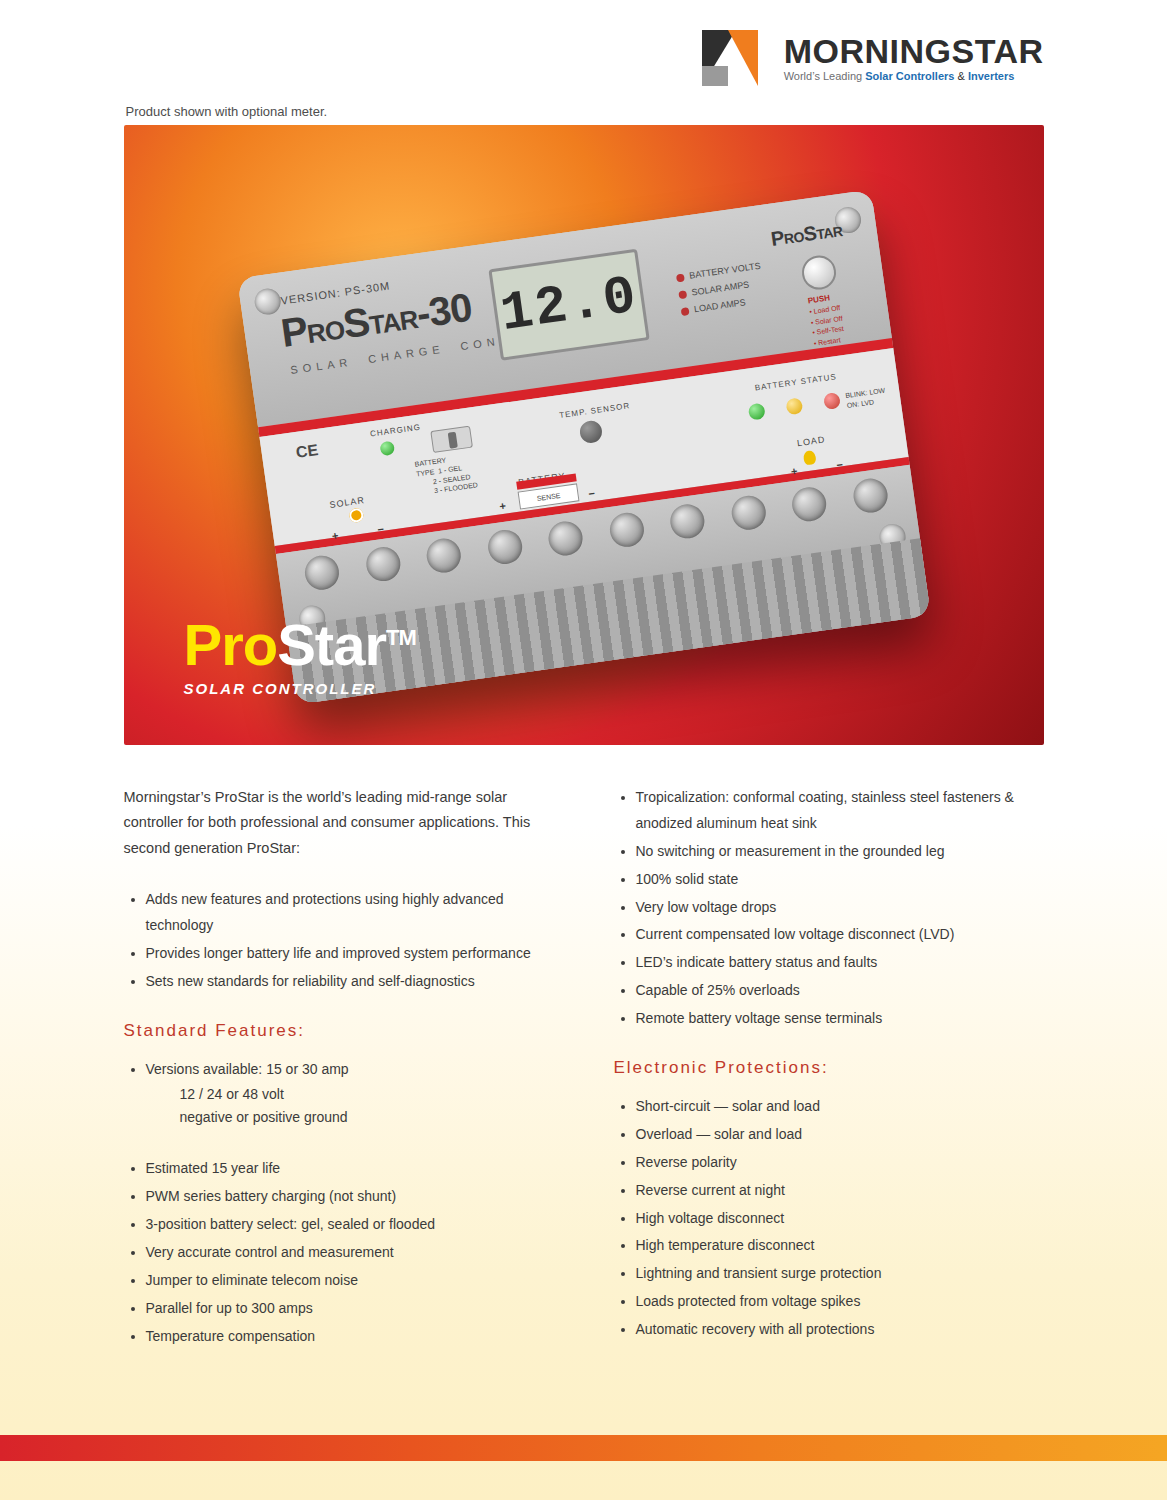MORNINGSTAR
World’s Leading Solar Controllers & Inverters
Product shown with optional meter.
VERSION: PS-30M
PROSTAR-30
SOLAR CHARGE CONTROLLER
12.0
PROSTAR
BATTERY VOLTS
SOLAR AMPS
LOAD AMPS
PUSH • Load Off
• Solar Off
• Self-Test
• Restart
CE
CHARGING
BATTERY
TYPE 1 - GEL
2 - SEALED
3 - FLOODED
TEMP. SENSOR
BATTERY STATUS
BLINK: LOW
ON: LVD
SOLAR
+
−
BATTERY
SENSE
+
−
LOAD
+
−
Pro StarTM
SOLAR CONTROLLER
Morningstar’s ProStar is the world’s leading mid-range solar controller for both professional and consumer applications. This second generation ProStar:
Adds new features and protections using highly advanced technology
Provides longer battery life and improved system performance
Sets new standards for reliability and self-diagnostics
Standard Features:
Versions available: 15 or 30 amp
12 / 24 or 48 volt
negative or positive ground
Estimated 15 year life
PWM series battery charging (not shunt)
3-position battery select: gel, sealed or flooded
Very accurate control and measurement
Jumper to eliminate telecom noise
Parallel for up to 300 amps
Temperature compensation
Tropicalization: conformal coating, stainless steel fasteners & anodized aluminum heat sink
No switching or measurement in the grounded leg
100% solid state
Very low voltage drops
Current compensated low voltage disconnect (LVD)
LED’s indicate battery status and faults
Capable of 25% overloads
Remote battery voltage sense terminals
Electronic Protections:
Short-circuit — solar and load
Overload — solar and load
Reverse polarity
Reverse current at night
High voltage disconnect
High temperature disconnect
Lightning and transient surge protection
Loads protected from voltage spikes
Automatic recovery with all protections